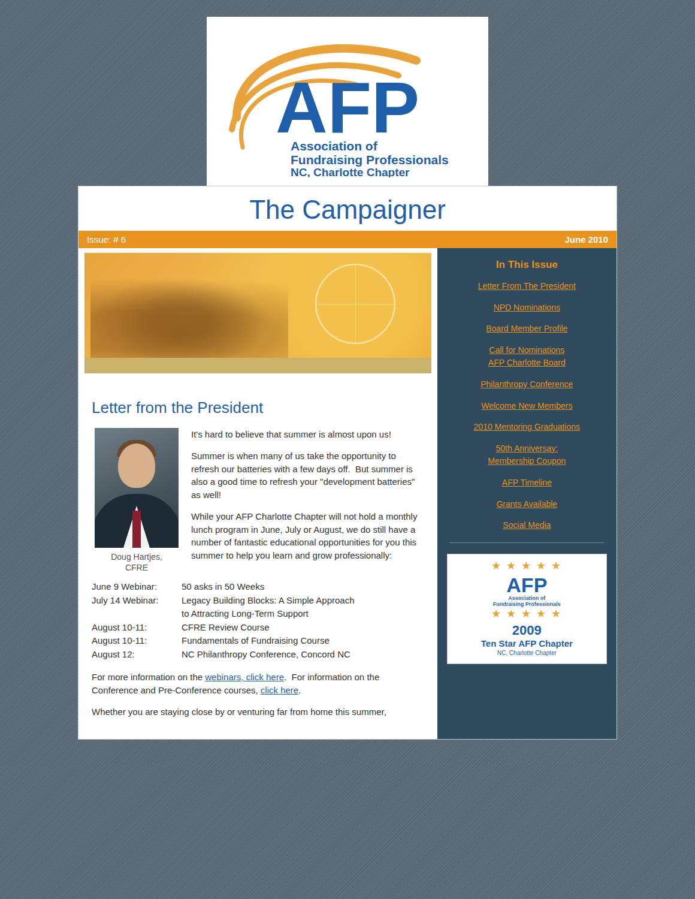AFP Association of Fundraising Professionals NC, Charlotte Chapter
The Campaigner
Issue: # 6 June 2010
Letter from the President
Doug Hartjes,
CFRE
It's hard to believe that summer is almost upon us!
Summer is when many of us take the opportunity to refresh our batteries with a few days off. But summer is also a good time to refresh your "development batteries" as well!
While your AFP Charlotte Chapter will not hold a monthly lunch program in June, July or August, we do still have a number of fantastic educational opportunities for you this summer to help you learn and grow professionally:
June 9 Webinar:
50 asks in 50 Weeks
July 14 Webinar:
Legacy Building Blocks: A Simple Approach
to Attracting Long-Term Support
August 10-11:
CFRE Review Course
August 10-11:
Fundamentals of Fundraising Course
August 12:
NC Philanthropy Conference, Concord NC
For more information on the webinars, click here. For information on the Conference and Pre-Conference courses, click here.
Whether you are staying close by or venturing far from home this summer,
In This Issue
Letter From The President
NPD Nominations
Board Member Profile
Call for Nominations
AFP Charlotte Board
Philanthropy Conference
Welcome New Members
2010 Mentoring Graduations
50th Anniversay:
Membership Coupon
AFP Timeline
Grants Available
Social Media
★ ★ ★ ★ ★
AFP
Association of
Fundraising Professionals
★ ★ ★ ★ ★
2009
Ten Star AFP Chapter
NC, Charlotte Chapter